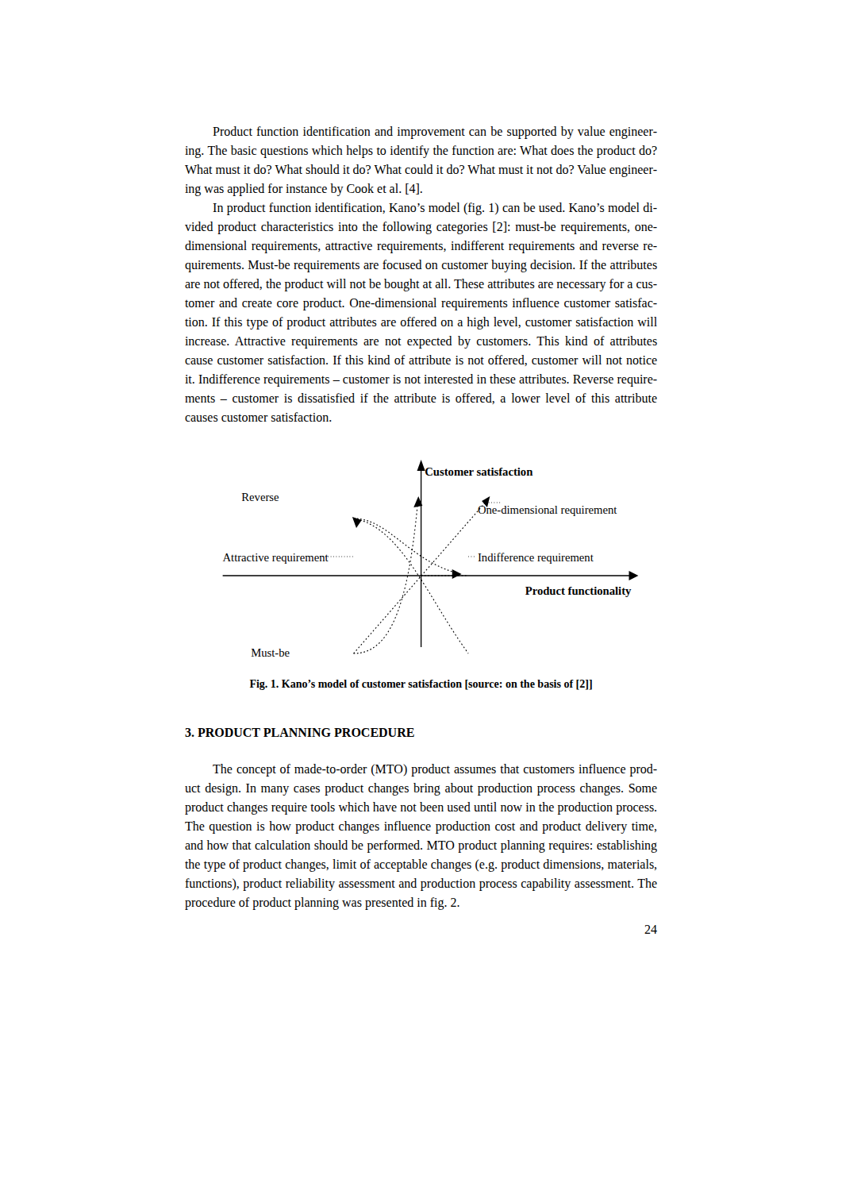Product function identification and improvement can be supported by value engineering. The basic questions which helps to identify the function are: What does the product do? What must it do? What should it do? What could it do? What must it not do? Value engineering was applied for instance by Cook et al. [4].
In product function identification, Kano’s model (fig. 1) can be used. Kano’s model divided product characteristics into the following categories [2]: must-be requirements, one-dimensional requirements, attractive requirements, indifferent requirements and reverse requirements. Must-be requirements are focused on customer buying decision. If the attributes are not offered, the product will not be bought at all. These attributes are necessary for a customer and create core product. One-dimensional requirements influence customer satisfaction. If this type of product attributes are offered on a high level, customer satisfaction will increase. Attractive requirements are not expected by customers. This kind of attributes cause customer satisfaction. If this kind of attribute is not offered, customer will not notice it. Indifference requirements – customer is not inte­rested in these attributes. Reverse requirements – customer is dissatisfied if the attribute is offered, a lower level of this attribute causes customer satisfaction.
Customer satisfaction Product functionality Reverse One-dimensional requirement Attractive requirement Indifference requirement Must-be
Fig. 1. Kano’s model of customer satisfaction [source: on the basis of [2]]
3. PRODUCT PLANNING PROCEDURE
The concept of made-to-order (MTO) product assumes that customers influence product design. In many cases product changes bring about production process changes. Some product changes require tools which have not been used until now in the production process. The question is how product changes influence production cost and product delivery time, and how that calculation should be performed. MTO product planning requires: establishing the type of product changes, limit of acceptable changes (e.g. product dimensions, materials, functions), product reliability assessment and production process capability assessment. The procedure of product planning was presented in fig. 2.
24